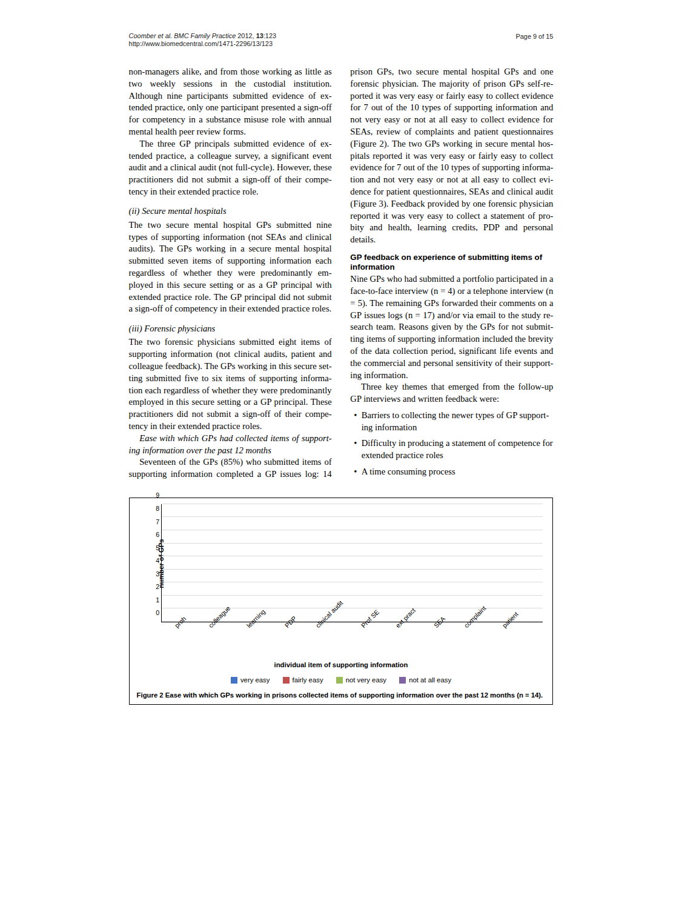Coomber et al. BMC Family Practice 2012, 13:123
http://www.biomedcentral.com/1471-2296/13/123
Page 9 of 15
non-managers alike, and from those working as little as two weekly sessions in the custodial institution. Although nine participants submitted evidence of extended practice, only one participant presented a sign-off for competency in a substance misuse role with annual mental health peer review forms.
The three GP principals submitted evidence of extended practice, a colleague survey, a significant event audit and a clinical audit (not full-cycle). However, these practitioners did not submit a sign-off of their competency in their extended practice role.
(ii) Secure mental hospitals
The two secure mental hospital GPs submitted nine types of supporting information (not SEAs and clinical audits). The GPs working in a secure mental hospital submitted seven items of supporting information each regardless of whether they were predominantly employed in this secure setting or as a GP principal with extended practice role. The GP principal did not submit a sign-off of competency in their extended practice roles.
(iii) Forensic physicians
The two forensic physicians submitted eight items of supporting information (not clinical audits, patient and colleague feedback). The GPs working in this secure setting submitted five to six items of supporting information each regardless of whether they were predominantly employed in this secure setting or a GP principal. These practitioners did not submit a sign-off of their competency in their extended practice roles.
Ease with which GPs had collected items of supporting information over the past 12 months
Seventeen of the GPs (85%) who submitted items of supporting information completed a GP issues log: 14 prison GPs, two secure mental hospital GPs and one forensic physician. The majority of prison GPs self-reported it was very easy or fairly easy to collect evidence for 7 out of the 10 types of supporting information and not very easy or not at all easy to collect evidence for SEAs, review of complaints and patient questionnaires (Figure 2). The two GPs working in secure mental hospitals reported it was very easy or fairly easy to collect evidence for 7 out of the 10 types of supporting information and not very easy or not at all easy to collect evidence for patient questionnaires, SEAs and clinical audit (Figure 3). Feedback provided by one forensic physician reported it was very easy to collect a statement of probity and health, learning credits, PDP and personal details.
GP feedback on experience of submitting items of information
Nine GPs who had submitted a portfolio participated in a face-to-face interview (n = 4) or a telephone interview (n = 5). The remaining GPs forwarded their comments on a GP issues logs (n = 17) and/or via email to the study research team. Reasons given by the GPs for not submitting items of supporting information included the brevity of the data collection period, significant life events and the commercial and personal sensitivity of their supporting information.
Three key themes that emerged from the follow-up GP interviews and written feedback were:
Barriers to collecting the newer types of GP supporting information
Difficulty in producing a statement of competence for extended practice roles
A time consuming process
number of GPs
0
1
2
3
4
5
6
7
8
9
proh
colleague
learning
PDP
clinical audit
Prof SE
ext pract
SEA
complaint
patient
individual item of supporting information
very easy
fairly easy
not very easy
not at all easy
Figure 2 Ease with which GPs working in prisons collected items of supporting information over the past 12 months (n = 14).